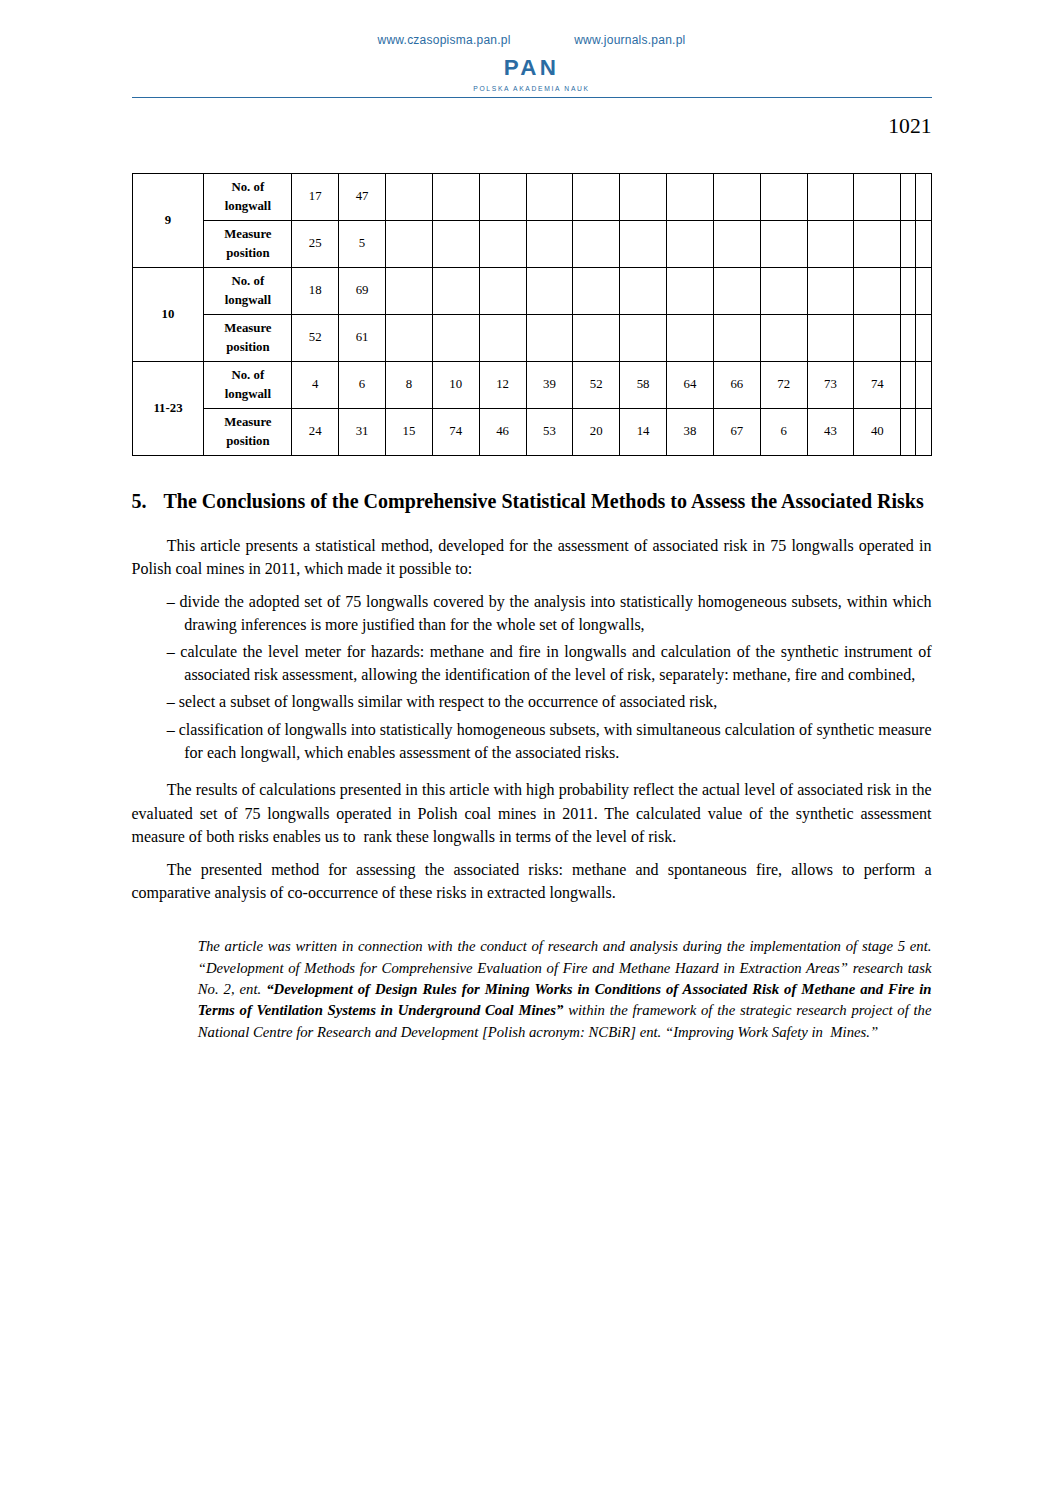www.czasopisma.pan.pl www.journals.pan.pl
PANPOLSKA AKADEMIA NAUK
1021
| 9 | No. of longwall | 17 | 47 | | | | | | | | | | | | | |
| Measure position | 25 | 5 | | | | | | | | | | | | | |
| 10 | No. of longwall | 18 | 69 | | | | | | | | | | | | | |
| Measure position | 52 | 61 | | | | | | | | | | | | | |
| 11-23 | No. of longwall | 4 | 6 | 8 | 10 | 12 | 39 | 52 | 58 | 64 | 66 | 72 | 73 | 74 | | |
| Measure position | 24 | 31 | 15 | 74 | 46 | 53 | 20 | 14 | 38 | 67 | 6 | 43 | 40 | | |
5. The Conclusions of the Comprehensive Statistical Methods to Assess the Associated Risks
This article presents a statistical method, developed for the assessment of associated risk in 75 longwalls operated in Polish coal mines in 2011, which made it possible to:
divide the adopted set of 75 longwalls covered by the analysis into statistically homogeneous subsets, within which drawing inferences is more justified than for the whole set of longwalls,
calculate the level meter for hazards: methane and fire in longwalls and calculation of the synthetic instrument of associated risk assessment, allowing the identification of the level of risk, separately: methane, fire and combined,
select a subset of longwalls similar with respect to the occurrence of associated risk,
classification of longwalls into statistically homogeneous subsets, with simultaneous calculation of synthetic measure for each longwall, which enables assessment of the associated risks.
The results of calculations presented in this article with high probability reflect the actual level of associated risk in the evaluated set of 75 longwalls operated in Polish coal mines in 2011. The calculated value of the synthetic assessment measure of both risks enables us to rank these longwalls in terms of the level of risk.
The presented method for assessing the associated risks: methane and spontaneous fire, allows to perform a comparative analysis of co-occurrence of these risks in extracted longwalls.
The article was written in connection with the conduct of research and analysis during the implementation of stage 5 ent. “Development of Methods for Comprehensive Evaluation of Fire and Methane Hazard in Extraction Areas” research task No. 2, ent. “Development of Design Rules for Mining Works in Conditions of Associated Risk of Methane and Fire in Terms of Ventilation Systems in Underground Coal Mines” within the framework of the strategic research project of the National Centre for Research and Development [Polish acronym: NCBiR] ent. “Improving Work Safety in Mines.”